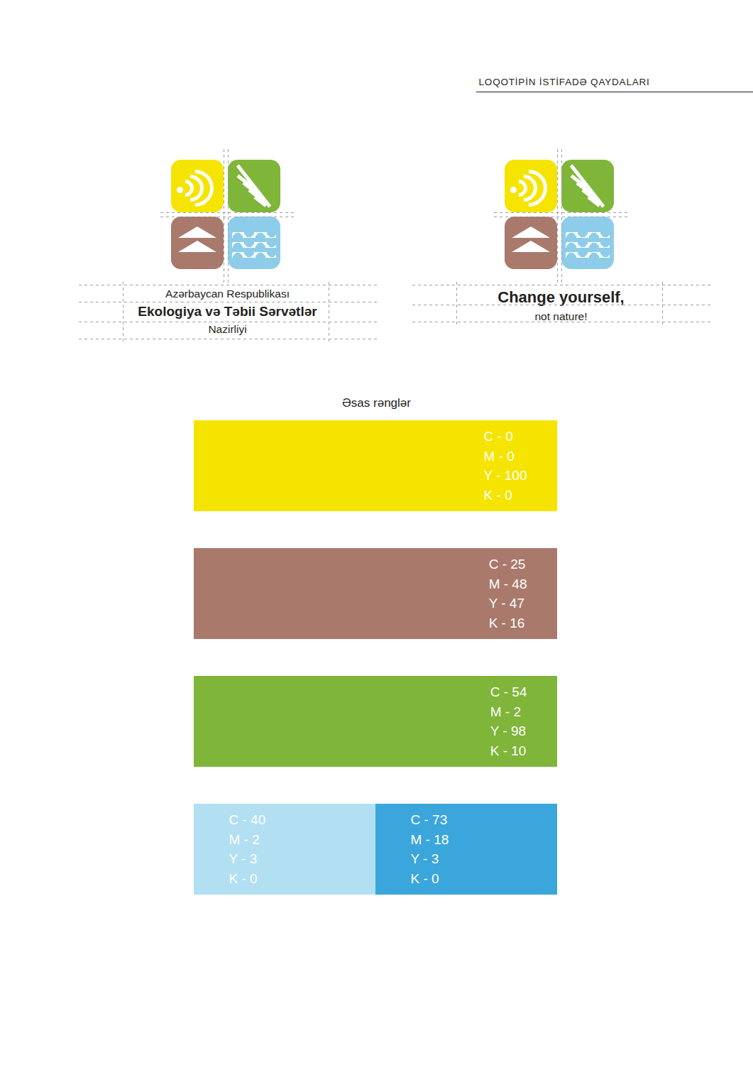LOQOTİPİN İSTİFADƏ QAYDALARI
Azərbaycan Respublikası Ekologiya və Təbii Sərvətlər Nazirliyi
Change yourself, not nature!
Əsas rənglər
C - 0
M - 0
Y - 100
K - 0
C - 25
M - 48
Y - 47
K - 16
C - 54
M - 2
Y - 98
K - 10
C - 40
M - 2
Y - 3
K - 0
C - 73
M - 18
Y - 3
K - 0